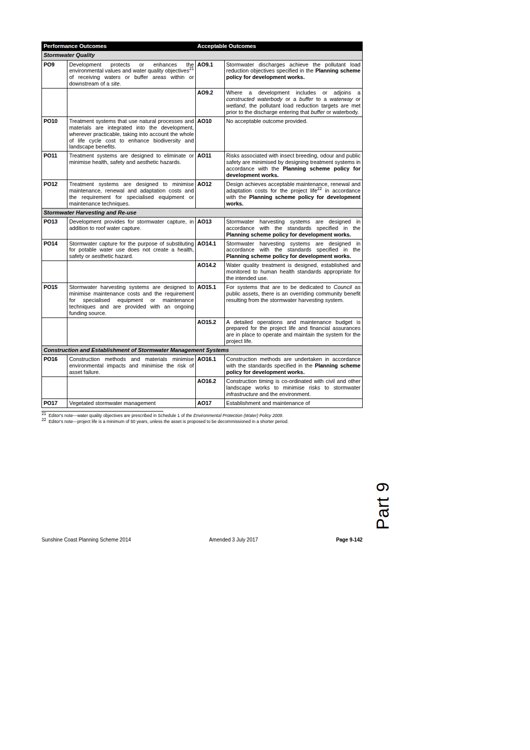| Performance Outcomes | Acceptable Outcomes |
| Stormwater Quality |
| PO9 | Development protects or enhances the environmental values and water quality objectives 21 of receiving waters or buffer areas within or downstream of a site . | AO9.1 | Stormwater discharges achieve the pollutant load reduction objectives specified in the Planning scheme policy for development works. |
| | | AO9.2 | Where a development includes or adjoins a constructed waterbody or a buffer to a waterway or wetland , the pollutant load reduction targets are met prior to the discharge entering that buffer or waterbody. |
| PO10 | Treatment systems that use natural processes and materials are integrated into the development, wherever practicable, taking into account the whole of life cycle cost to enhance biodiversity and landscape benefits. | AO10 | No acceptable outcome provided. |
| PO11 | Treatment systems are designed to eliminate or minimise health, safety and aesthetic hazards. | AO11 | Risks associated with insect breeding, odour and public safety are minimised by designing treatment systems in accordance with the Planning scheme policy for development works. |
| PO12 | Treatment systems are designed to minimise maintenance, renewal and adaptation costs and the requirement for specialised equipment or maintenance techniques. | AO12 | Design achieves acceptable maintenance, renewal and adaptation costs for the project life 22 in accordance with the Planning scheme policy for development works. |
| Stormwater Harvesting and Re-use |
| PO13 | Development provides for stormwater capture, in addition to roof water capture. | AO13 | Stormwater harvesting systems are designed in accordance with the standards specified in the Planning scheme policy for development works. |
| PO14 | Stormwater capture for the purpose of substituting for potable water use does not create a health, safety or aesthetic hazard. | AO14.1 | Stormwater harvesting systems are designed in accordance with the standards specified in the Planning scheme policy for development works. |
| | | AO14.2 | Water quality treatment is designed, established and monitored to human health standards appropriate for the intended use. |
| PO15 | Stormwater harvesting systems are designed to minimise maintenance costs and the requirement for specialised equipment or maintenance techniques and are provided with an ongoing funding source. | AO15.1 | For systems that are to be dedicated to Council as public assets, there is an overriding community benefit resulting from the stormwater harvesting system. |
| | | AO15.2 | A detailed operations and maintenance budget is prepared for the project life and financial assurances are in place to operate and maintain the system for the project life. |
| Construction and Establishment of Stormwater Management Systems |
| PO16 | Construction methods and materials minimise environmental impacts and minimise the risk of asset failure. | AO16.1 | Construction methods are undertaken in accordance with the standards specified in the Planning scheme policy for development works. |
| | | AO16.2 | Construction timing is co-ordinated with civil and other landscape works to minimise risks to stormwater infrastructure and the environment. |
| PO17 | Vegetated stormwater management | AO17 | Establishment and maintenance of |
21 Editor's note—water quality objectives are prescribed in Schedule 1 of the Environmental Protection (Water) Policy 2009.
22 Editor's note—project life is a minimum of 50 years, unless the asset is proposed to be decommissioned in a shorter period.
Part 9
Sunshine Coast Planning Scheme 2014
Amended 3 July 2017
Page 9-142